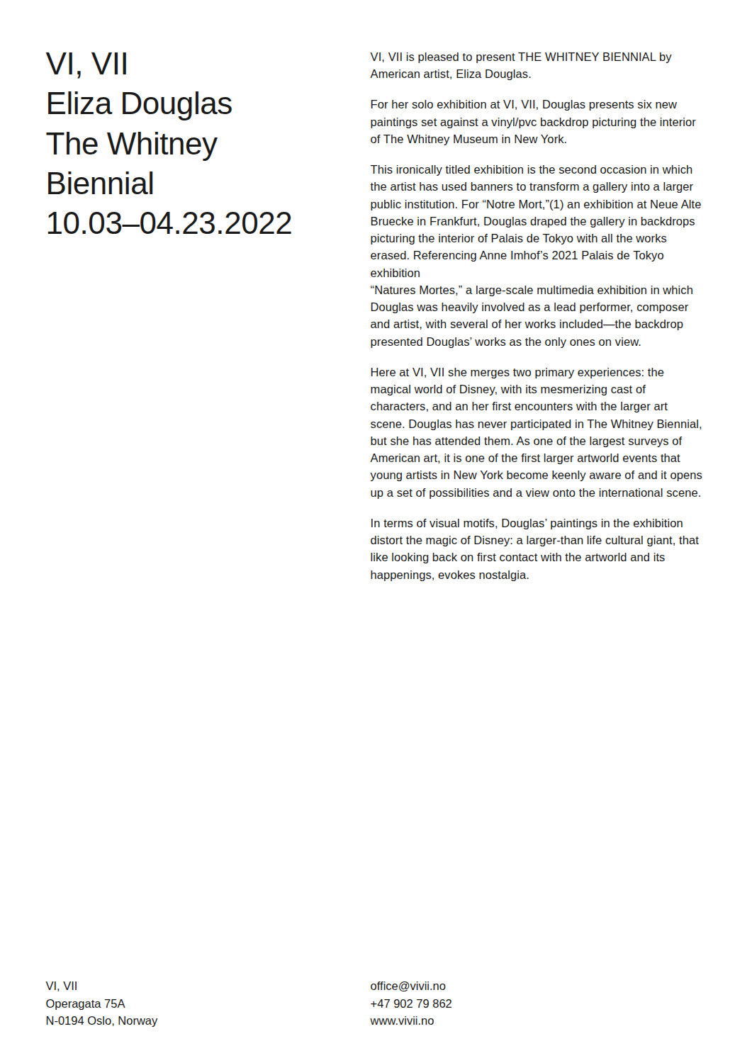VI, VII Eliza Douglas The Whitney Biennial 10.03–04.23.2022
VI, VII is pleased to present THE WHITNEY BIENNIAL by American artist, Eliza Douglas.
For her solo exhibition at VI, VII, Douglas presents six new paintings set against a vinyl/pvc backdrop picturing the interior of The Whitney Museum in New York.
This ironically titled exhibition is the second occasion in which the artist has used banners to transform a gallery into a larger public institution. For “Notre Mort,”(1) an exhibition at Neue Alte Bruecke in Frankfurt, Douglas draped the gallery in backdrops picturing the interior of Palais de Tokyo with all the works erased. Referencing Anne Imhof’s 2021 Palais de Tokyo exhibition
“Natures Mortes,” a large-scale multimedia exhibition in which Douglas was heavily involved as a lead performer, composer and artist, with several of her works included—the backdrop presented Douglas’ works as the only ones on view.
Here at VI, VII she merges two primary experiences: the magical world of Disney, with its mesmerizing cast of characters, and an her first encounters with the larger art scene. Douglas has never participated in The Whitney Biennial, but she has attended them. As one of the largest surveys of American art, it is one of the first larger artworld events that young artists in New York become keenly aware of and it opens up a set of possibilities and a view onto the international scene.
In terms of visual motifs, Douglas’ paintings in the exhibition distort the magic of Disney: a larger-than life cultural giant, that like looking back on first contact with the artworld and its happenings, evokes nostalgia.
VI, VII
Operagata 75A
N-0194 Oslo, Norway
office@vivii.no
+47 902 79 862
www.vivii.no